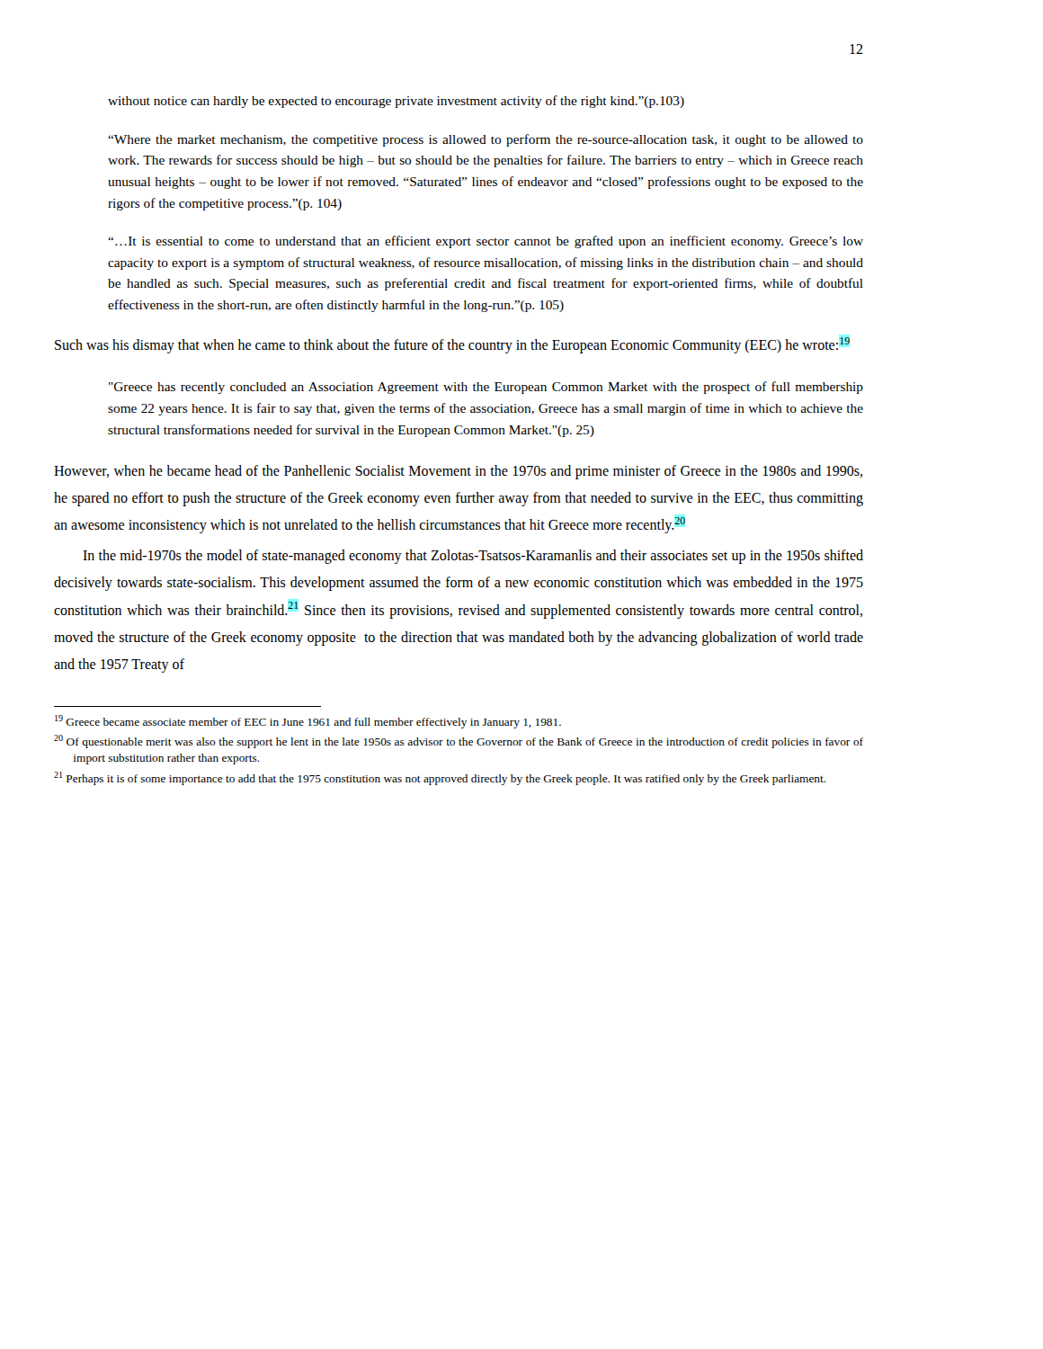12
without notice can hardly be expected to encourage private investment activity of the right kind.”(p.103)
“Where the market mechanism, the competitive process is allowed to perform the re-source-allocation task, it ought to be allowed to work. The rewards for success should be high – but so should be the penalties for failure. The barriers to entry – which in Greece reach unusual heights – ought to be lower if not removed. “Saturated” lines of endeavor and “closed” professions ought to be exposed to the rigors of the competitive process.”(p. 104)
“…It is essential to come to understand that an efficient export sector cannot be grafted upon an inefficient economy. Greece’s low capacity to export is a symptom of structural weakness, of resource misallocation, of missing links in the distribution chain – and should be handled as such. Special measures, such as preferential credit and fiscal treatment for export-oriented firms, while of doubtful effectiveness in the short-run, are often distinctly harmful in the long-run.”(p. 105)
Such was his dismay that when he came to think about the future of the country in the European Economic Community (EEC) he wrote:19
"Greece has recently concluded an Association Agreement with the European Common Market with the prospect of full membership some 22 years hence. It is fair to say that, given the terms of the association, Greece has a small margin of time in which to achieve the structural transformations needed for survival in the European Common Market."(p. 25)
However, when he became head of the Panhellenic Socialist Movement in the 1970s and prime minister of Greece in the 1980s and 1990s, he spared no effort to push the structure of the Greek economy even further away from that needed to survive in the EEC, thus committing an awesome inconsistency which is not unrelated to the hellish circumstances that hit Greece more recently.20
In the mid-1970s the model of state-managed economy that Zolotas-Tsatsos-Karamanlis and their associates set up in the 1950s shifted decisively towards state-socialism. This development assumed the form of a new economic constitution which was embedded in the 1975 constitution which was their brainchild.21 Since then its provisions, revised and supplemented consistently towards more central control, moved the structure of the Greek economy opposite to the direction that was mandated both by the advancing globalization of world trade and the 1957 Treaty of
19 Greece became associate member of EEC in June 1961 and full member effectively in January 1, 1981.
20 Of questionable merit was also the support he lent in the late 1950s as advisor to the Governor of the Bank of Greece in the introduction of credit policies in favor of import substitution rather than exports.
21 Perhaps it is of some importance to add that the 1975 constitution was not approved directly by the Greek people. It was ratified only by the Greek parliament.